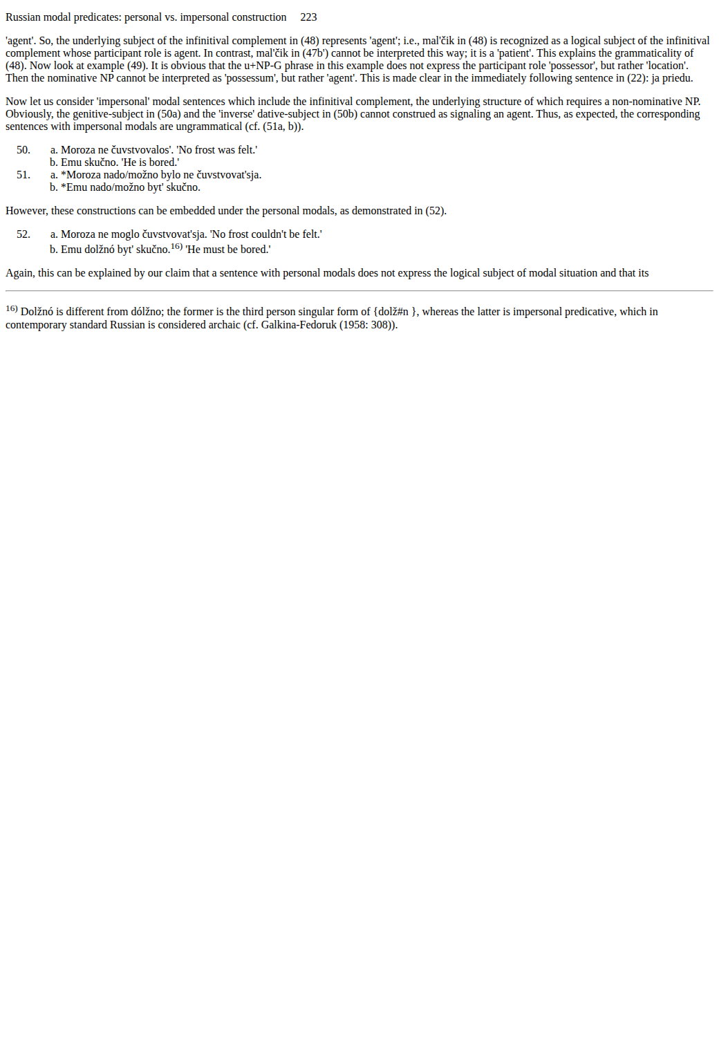Russian modal predicates: personal vs. impersonal construction 223
'agent'. So, the underlying subject of the infinitival complement in (48) represents 'agent'; i.e., mal'čik in (48) is recognized as a logical subject of the infinitival complement whose participant role is agent. In contrast, mal'čik in (47b') cannot be interpreted this way; it is a 'patient'. This explains the grammaticality of (48). Now look at example (49). It is obvious that the u+NP-G phrase in this example does not express the participant role 'possessor', but rather 'location'. Then the nominative NP cannot be interpreted as 'possessum', but rather 'agent'. This is made clear in the immediately following sentence in (22): ja priedu.
Now let us consider 'impersonal' modal sentences which include the infinitival complement, the underlying structure of which requires a non-nominative NP. Obviously, the genitive-subject in (50a) and the 'inverse' dative-subject in (50b) cannot construed as signaling an agent. Thus, as expected, the corresponding sentences with impersonal modals are ungrammatical (cf. (51a, b)).
Moroza ne čuvstvovalos'. 'No frost was felt.'
Emu skučno. 'He is bored.'
*Moroza nado/možno bylo ne čuvstvovat'sja.
*Emu nado/možno byt' skučno.
However, these constructions can be embedded under the personal modals, as demonstrated in (52).
Moroza ne moglo čuvstvovat'sja. 'No frost couldn't be felt.'
Emu dolžnó byt' skučno.16) 'He must be bored.'
Again, this can be explained by our claim that a sentence with personal modals does not express the logical subject of modal situation and that its
16) Dolžnó is different from dólžno; the former is the third person singular form of {dolž#n }, whereas the latter is impersonal predicative, which in contemporary standard Russian is considered archaic (cf. Galkina-Fedoruk (1958: 308)).